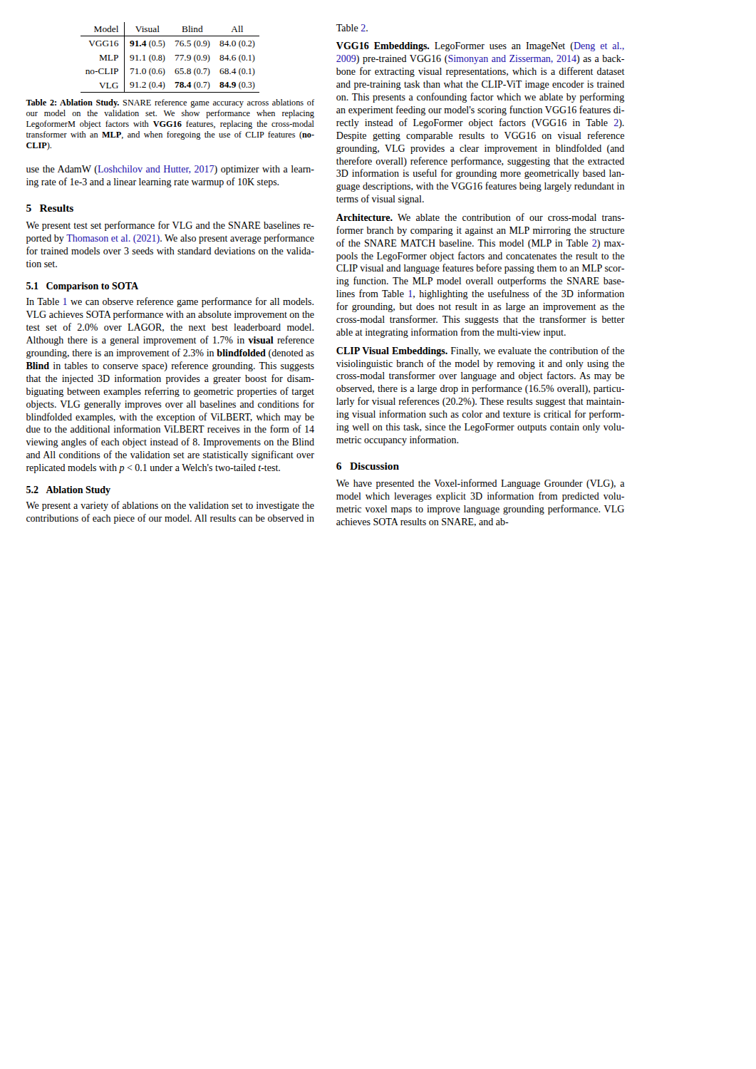| Model | Visual | Blind | All |
| --- | --- | --- | --- |
| VGG16 | 91.4 (0.5) | 76.5 (0.9) | 84.0 (0.2) |
| MLP | 91.1 (0.8) | 77.9 (0.9) | 84.6 (0.1) |
| no-CLIP | 71.0 (0.6) | 65.8 (0.7) | 68.4 (0.1) |
| VLG | 91.2 (0.4) | 78.4 (0.7) | 84.9 (0.3) |
Table 2: Ablation Study. SNARE reference game accuracy across ablations of our model on the validation set. We show performance when replacing LegoformerM object factors with VGG16 features, replacing the cross-modal transformer with an MLP, and when foregoing the use of CLIP features (no-CLIP).
use the AdamW (Loshchilov and Hutter, 2017) optimizer with a learning rate of 1e-3 and a linear learning rate warmup of 10K steps.
5 Results
We present test set performance for VLG and the SNARE baselines reported by Thomason et al. (2021). We also present average performance for trained models over 3 seeds with standard deviations on the validation set.
5.1 Comparison to SOTA
In Table 1 we can observe reference game performance for all models. VLG achieves SOTA performance with an absolute improvement on the test set of 2.0% over LAGOR, the next best leaderboard model. Although there is a general improvement of 1.7% in visual reference grounding, there is an improvement of 2.3% in blindfolded (denoted as Blind in tables to conserve space) reference grounding. This suggests that the injected 3D information provides a greater boost for disambiguating between examples referring to geometric properties of target objects. VLG generally improves over all baselines and conditions for blindfolded examples, with the exception of ViLBERT, which may be due to the additional information ViLBERT receives in the form of 14 viewing angles of each object instead of 8. Improvements on the Blind and All conditions of the validation set are statistically significant over replicated models with p < 0.1 under a Welch's two-tailed t-test.
5.2 Ablation Study
We present a variety of ablations on the validation set to investigate the contributions of each piece of our model. All results can be observed in Table 2.
VGG16 Embeddings. LegoFormer uses an ImageNet (Deng et al., 2009) pre-trained VGG16 (Simonyan and Zisserman, 2014) as a backbone for extracting visual representations, which is a different dataset and pre-training task than what the CLIP-ViT image encoder is trained on. This presents a confounding factor which we ablate by performing an experiment feeding our model's scoring function VGG16 features directly instead of LegoFormer object factors (VGG16 in Table 2). Despite getting comparable results to VGG16 on visual reference grounding, VLG provides a clear improvement in blindfolded (and therefore overall) reference performance, suggesting that the extracted 3D information is useful for grounding more geometrically based language descriptions, with the VGG16 features being largely redundant in terms of visual signal.
Architecture. We ablate the contribution of our cross-modal transformer branch by comparing it against an MLP mirroring the structure of the SNARE MATCH baseline. This model (MLP in Table 2) max-pools the LegoFormer object factors and concatenates the result to the CLIP visual and language features before passing them to an MLP scoring function. The MLP model overall outperforms the SNARE baselines from Table 1, highlighting the usefulness of the 3D information for grounding, but does not result in as large an improvement as the cross-modal transformer. This suggests that the transformer is better able at integrating information from the multi-view input.
CLIP Visual Embeddings. Finally, we evaluate the contribution of the visiolinguistic branch of the model by removing it and only using the cross-modal transformer over language and object factors. As may be observed, there is a large drop in performance (16.5% overall), particularly for visual references (20.2%). These results suggest that maintaining visual information such as color and texture is critical for performing well on this task, since the LegoFormer outputs contain only volumetric occupancy information.
6 Discussion
We have presented the Voxel-informed Language Grounder (VLG), a model which leverages explicit 3D information from predicted volumetric voxel maps to improve language grounding performance. VLG achieves SOTA results on SNARE, and ab-